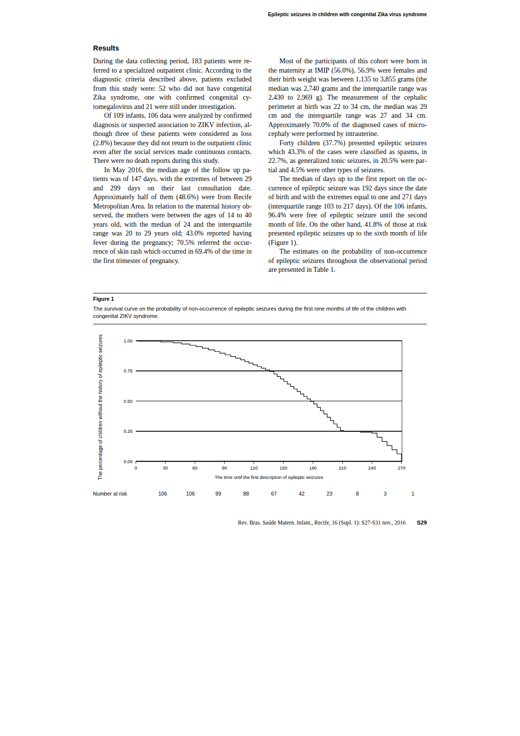Epileptic seizures in children with congenital Zika virus syndrome
Results
During the data collecting period, 183 patients were referred to a specialized outpatient clinic. According to the diagnostic criteria described above, patients excluded from this study were: 52 who did not have congenital Zika syndrome, one with confirmed congenital cytomegalovirus and 21 were still under investigation.
Of 109 infants, 106 data were analyzed by confirmed diagnosis or suspected association to ZIKV infection, although three of these patients were considered as loss (2.8%) because they did not return to the outpatient clinic even after the social services made continuous contacts. There were no death reports during this study.
In May 2016, the median age of the follow up patients was of 147 days, with the extremes of between 29 and 299 days on their last consultation date. Approximately half of them (48.6%) were from Recife Metropolitan Area. In relation to the maternal history observed, the mothers were between the ages of 14 to 40 years old, with the median of 24 and the interquartile range was 20 to 29 years old; 43.0% reported having fever during the pregnancy; 70.5% referred the occurrence of skin rash which occurred in 69.4% of the time in the first trimester of pregnancy.
Most of the participants of this cohort were born in the maternity at IMIP (56.0%), 56.9% were females and their birth weight was between 1,135 to 3,855 grams (the median was 2,740 grams and the interquartile range was 2,430 to 2,969 g). The measurement of the cephalic perimeter at birth was 22 to 34 cm, the median was 29 cm and the interquartile range was 27 and 34 cm. Approximately 70.0% of the diagnosed cases of microcephaly were performed by intrauterine.
Forty children (37.7%) presented epileptic seizures which 43.3% of the cases were classified as spasms, in 22.7%, as generalized tonic seizures, in 20.5% were partial and 4.5% were other types of seizures.
The median of days up to the first report on the occurrence of epileptic seizure was 192 days since the date of birth and with the extremes equal to one and 271 days (interquartile range 103 to 217 days). Of the 106 infants, 96.4% were free of epileptic seizure until the second month of life. On the other hand, 41.8% of those at risk presented epileptic seizures up to the sixth month of life (Figure 1).
The estimates on the probability of non-occurrence of epileptic seizures throughout the observational period are presented in Table 1.
Figure 1
The survival curve on the probability of non-occurrence of epileptic seizures during the first nine months of life of the children with congenital ZIKV syndrome.
The percentage of children without the history of epileptic seizures
1.00 0.75 0.50 0.25 0.00 0 30 60 90 120 150 180 210 240 270 The time until the first description of epileptic seizures
Number at risk
1061069988674223831
Rev. Bras. Saúde Matern. Infant., Recife, 16 (Supl. 1): S27-S31 nov., 2016 S29